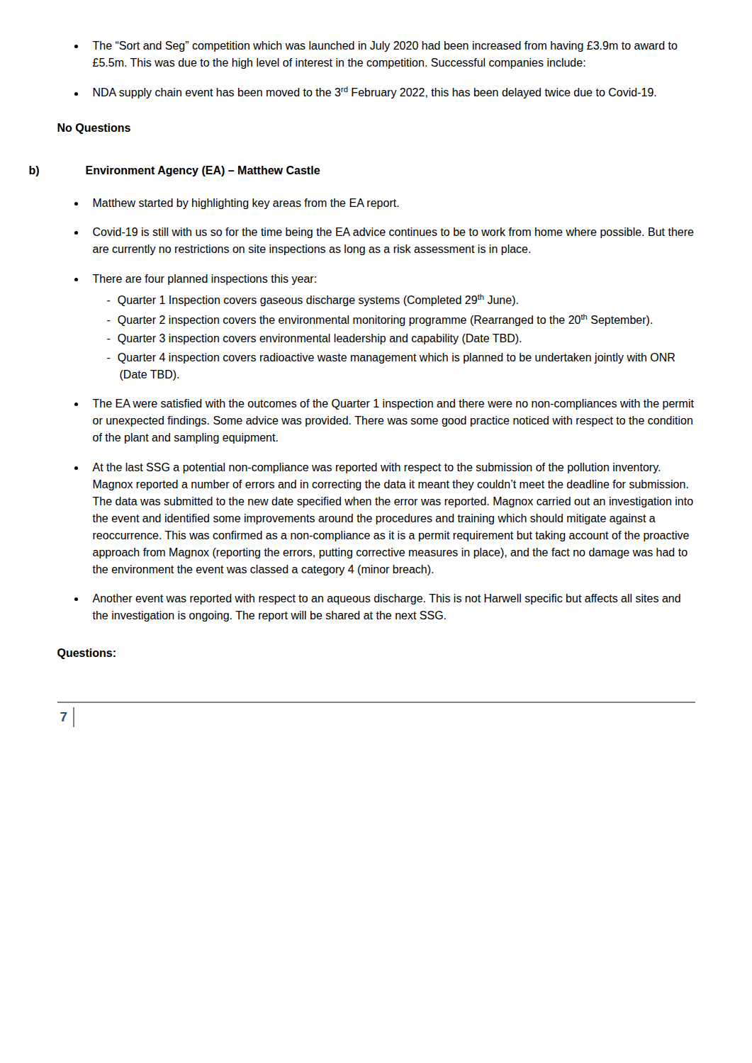The “Sort and Seg” competition which was launched in July 2020 had been increased from having £3.9m to award to £5.5m. This was due to the high level of interest in the competition. Successful companies include:
NDA supply chain event has been moved to the 3rd February 2022, this has been delayed twice due to Covid-19.
No Questions
b) Environment Agency (EA) – Matthew Castle
Matthew started by highlighting key areas from the EA report.
Covid-19 is still with us so for the time being the EA advice continues to be to work from home where possible. But there are currently no restrictions on site inspections as long as a risk assessment is in place.
There are four planned inspections this year:
Quarter 1 Inspection covers gaseous discharge systems (Completed 29th June).
Quarter 2 inspection covers the environmental monitoring programme (Rearranged to the 20th September).
Quarter 3 inspection covers environmental leadership and capability (Date TBD).
Quarter 4 inspection covers radioactive waste management which is planned to be undertaken jointly with ONR (Date TBD).
The EA were satisfied with the outcomes of the Quarter 1 inspection and there were no non-compliances with the permit or unexpected findings. Some advice was provided. There was some good practice noticed with respect to the condition of the plant and sampling equipment.
At the last SSG a potential non-compliance was reported with respect to the submission of the pollution inventory. Magnox reported a number of errors and in correcting the data it meant they couldn’t meet the deadline for submission. The data was submitted to the new date specified when the error was reported. Magnox carried out an investigation into the event and identified some improvements around the procedures and training which should mitigate against a reoccurrence. This was confirmed as a non-compliance as it is a permit requirement but taking account of the proactive approach from Magnox (reporting the errors, putting corrective measures in place), and the fact no damage was had to the environment the event was classed a category 4 (minor breach).
Another event was reported with respect to an aqueous discharge. This is not Harwell specific but affects all sites and the investigation is ongoing. The report will be shared at the next SSG.
Questions:
7